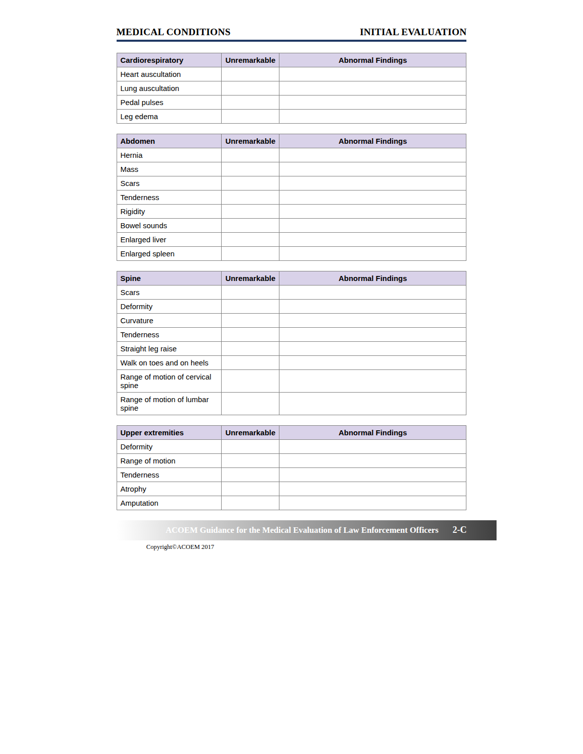MEDICAL CONDITIONS
INITIAL EVALUATION
| Cardiorespiratory | Unremarkable | Abnormal Findings |
| --- | --- | --- |
| Heart auscultation | | |
| Lung auscultation | | |
| Pedal pulses | | |
| Leg edema | | |
| Abdomen | Unremarkable | Abnormal Findings |
| --- | --- | --- |
| Hernia | | |
| Mass | | |
| Scars | | |
| Tenderness | | |
| Rigidity | | |
| Bowel sounds | | |
| Enlarged liver | | |
| Enlarged spleen | | |
| Spine | Unremarkable | Abnormal Findings |
| --- | --- | --- |
| Scars | | |
| Deformity | | |
| Curvature | | |
| Tenderness | | |
| Straight leg raise | | |
| Walk on toes and on heels | | |
| Range of motion of cervical spine | | |
| Range of motion of lumbar spine | | |
| Upper extremities | Unremarkable | Abnormal Findings |
| --- | --- | --- |
| Deformity | | |
| Range of motion | | |
| Tenderness | | |
| Atrophy | | |
| Amputation | | |
ACOEM Guidance for the Medical Evaluation of Law Enforcement Officers 2-C
Copyright©ACOEM 2017